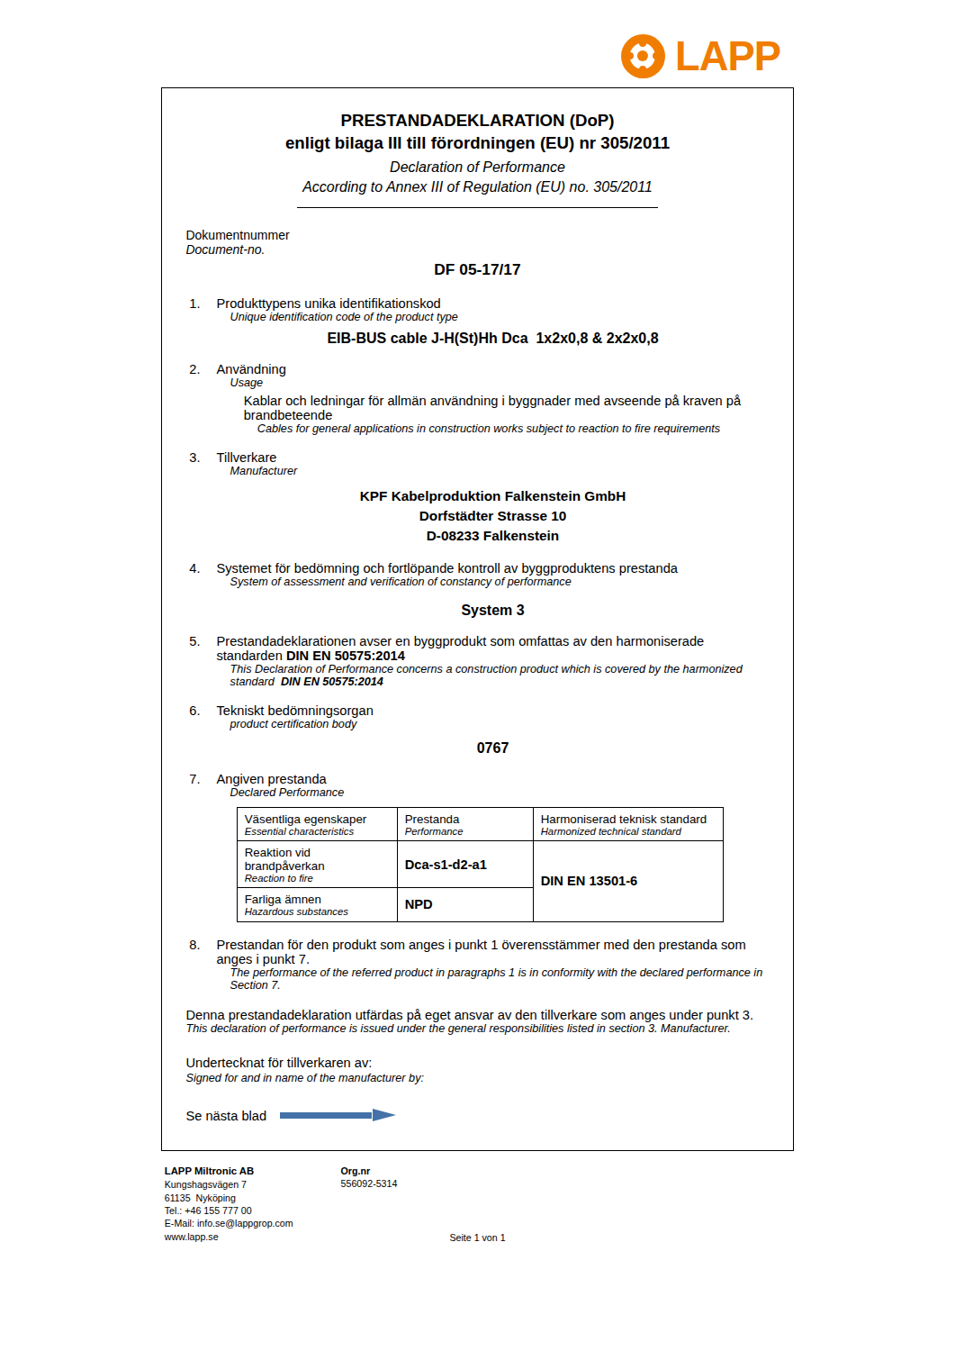LAPP
PRESTANDADEKLARATION (DoP)
enligt bilaga III till förordningen (EU) nr 305/2011
Declaration of Performance
According to Annex III of Regulation (EU) no. 305/2011
Dokumentnummer
Document-no.
DF 05-17/17
Produkttypens unika identifikationskod
Unique identification code of the product type
EIB-BUS cable J-H(St)Hh Dca 1x2x0,8 & 2x2x0,8
Användning
Usage
Kablar och ledningar för allmän användning i byggnader med avseende på kraven på brandbeteende
Cables for general applications in construction works subject to reaction to fire requirements
Tillverkare
Manufacturer
KPF Kabelproduktion Falkenstein GmbH
Dorfstädter Strasse 10
D-08233 Falkenstein
Systemet för bedömning och fortlöpande kontroll av byggproduktens prestanda
System of assessment and verification of constancy of performance
System 3
Prestandadeklarationen avser en byggprodukt som omfattas av den harmoniserade standarden DIN EN 50575:2014
This Declaration of Performance concerns a construction product which is covered by the harmonized standard DIN EN 50575:2014
Tekniskt bedömningsorgan
product certification body
0767
Angiven prestanda
Declared Performance
| Väsentliga egenskaper Essential characteristics | Prestanda Performance | Harmoniserad teknisk standard Harmonized technical standard |
| Reaktion vid brandpåverkan Reaction to fire | Dca-s1-d2-a1 | DIN EN 13501-6 |
| Farliga ämnen Hazardous substances | NPD |
Prestandan för den produkt som anges i punkt 1 överensstämmer med den prestanda som anges i punkt 7.
The performance of the referred product in paragraphs 1 is in conformity with the declared performance in Section 7.
Denna prestandadeklaration utfärdas på eget ansvar av den tillverkare som anges under punkt 3. This declaration of performance is issued under the general responsibilities listed in section 3. Manufacturer.
Undertecknat för tillverkaren av:
Signed for and in name of the manufacturer by:
Se nästa blad
LAPP Miltronic AB
Kungshagsvägen 7
61135 Nyköping
Tel.: +46 155 777 00
E-Mail: info.se@lappgrop.com
www.lapp.se
Org.nr
556092-5314
Seite 1 von 1